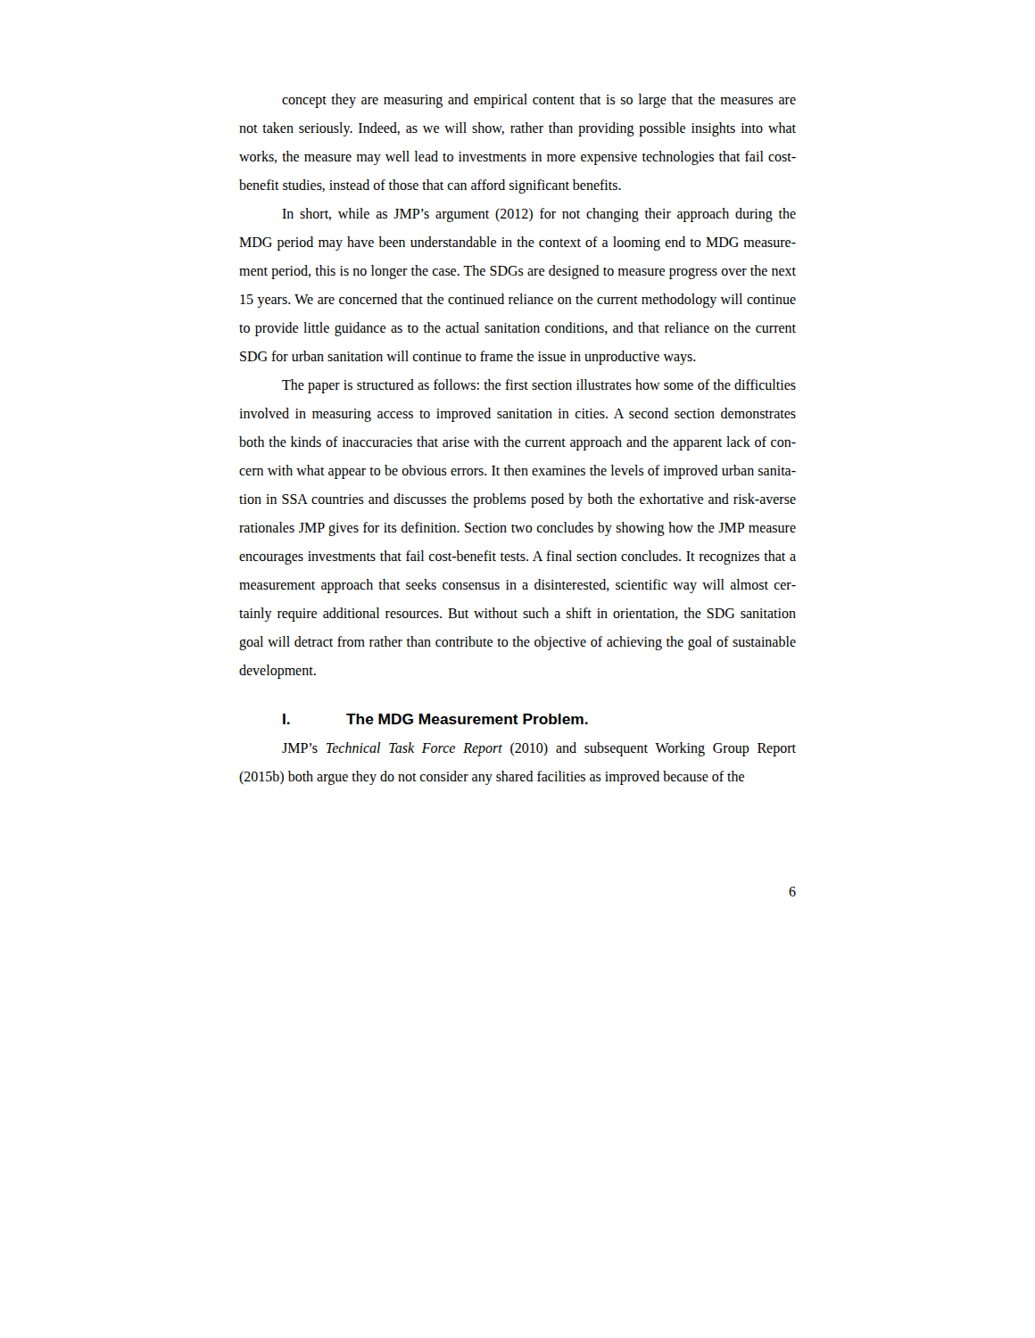concept they are measuring and empirical content that is so large that the measures are not taken seriously. Indeed, as we will show, rather than providing possible insights into what works, the measure may well lead to investments in more expensive technologies that fail cost-benefit studies, instead of those that can afford significant benefits.
In short, while as JMP’s argument (2012) for not changing their approach during the MDG period may have been understandable in the context of a looming end to MDG measurement period, this is no longer the case. The SDGs are designed to measure progress over the next 15 years. We are concerned that the continued reliance on the current methodology will continue to provide little guidance as to the actual sanitation conditions, and that reliance on the current SDG for urban sanitation will continue to frame the issue in unproductive ways.
The paper is structured as follows: the first section illustrates how some of the difficulties involved in measuring access to improved sanitation in cities. A second section demonstrates both the kinds of inaccuracies that arise with the current approach and the apparent lack of concern with what appear to be obvious errors. It then examines the levels of improved urban sanitation in SSA countries and discusses the problems posed by both the exhortative and risk-averse rationales JMP gives for its definition. Section two concludes by showing how the JMP measure encourages investments that fail cost-benefit tests. A final section concludes. It recognizes that a measurement approach that seeks consensus in a disinterested, scientific way will almost certainly require additional resources. But without such a shift in orientation, the SDG sanitation goal will detract from rather than contribute to the objective of achieving the goal of sustainable development.
I. The MDG Measurement Problem.
JMP’s Technical Task Force Report (2010) and subsequent Working Group Report (2015b) both argue they do not consider any shared facilities as improved because of the
6